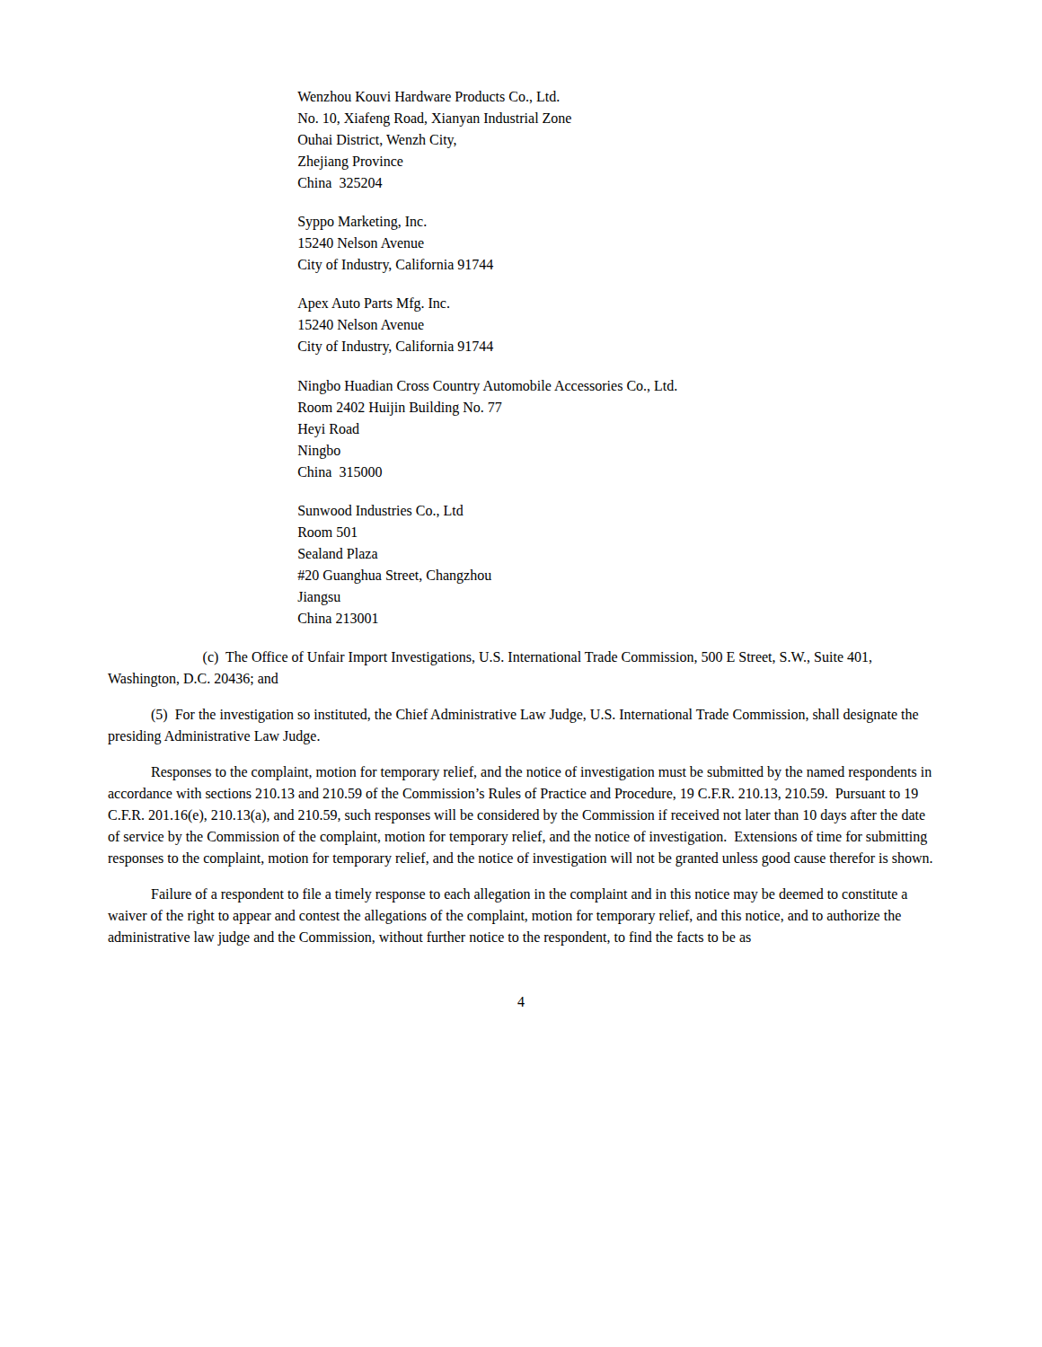Wenzhou Kouvi Hardware Products Co., Ltd.
No. 10, Xiafeng Road, Xianyan Industrial Zone
Ouhai District, Wenzh City,
Zhejiang Province
China 325204
Syppo Marketing, Inc.
15240 Nelson Avenue
City of Industry, California 91744
Apex Auto Parts Mfg. Inc.
15240 Nelson Avenue
City of Industry, California 91744
Ningbo Huadian Cross Country Automobile Accessories Co., Ltd.
Room 2402 Huijin Building No. 77
Heyi Road
Ningbo
China 315000
Sunwood Industries Co., Ltd
Room 501
Sealand Plaza
#20 Guanghua Street, Changzhou
Jiangsu
China 213001
(c) The Office of Unfair Import Investigations, U.S. International Trade Commission, 500 E Street, S.W., Suite 401, Washington, D.C. 20436; and
(5) For the investigation so instituted, the Chief Administrative Law Judge, U.S. International Trade Commission, shall designate the presiding Administrative Law Judge.
Responses to the complaint, motion for temporary relief, and the notice of investigation must be submitted by the named respondents in accordance with sections 210.13 and 210.59 of the Commission’s Rules of Practice and Procedure, 19 C.F.R. 210.13, 210.59. Pursuant to 19 C.F.R. 201.16(e), 210.13(a), and 210.59, such responses will be considered by the Commission if received not later than 10 days after the date of service by the Commission of the complaint, motion for temporary relief, and the notice of investigation. Extensions of time for submitting responses to the complaint, motion for temporary relief, and the notice of investigation will not be granted unless good cause therefor is shown.
Failure of a respondent to file a timely response to each allegation in the complaint and in this notice may be deemed to constitute a waiver of the right to appear and contest the allegations of the complaint, motion for temporary relief, and this notice, and to authorize the administrative law judge and the Commission, without further notice to the respondent, to find the facts to be as
4